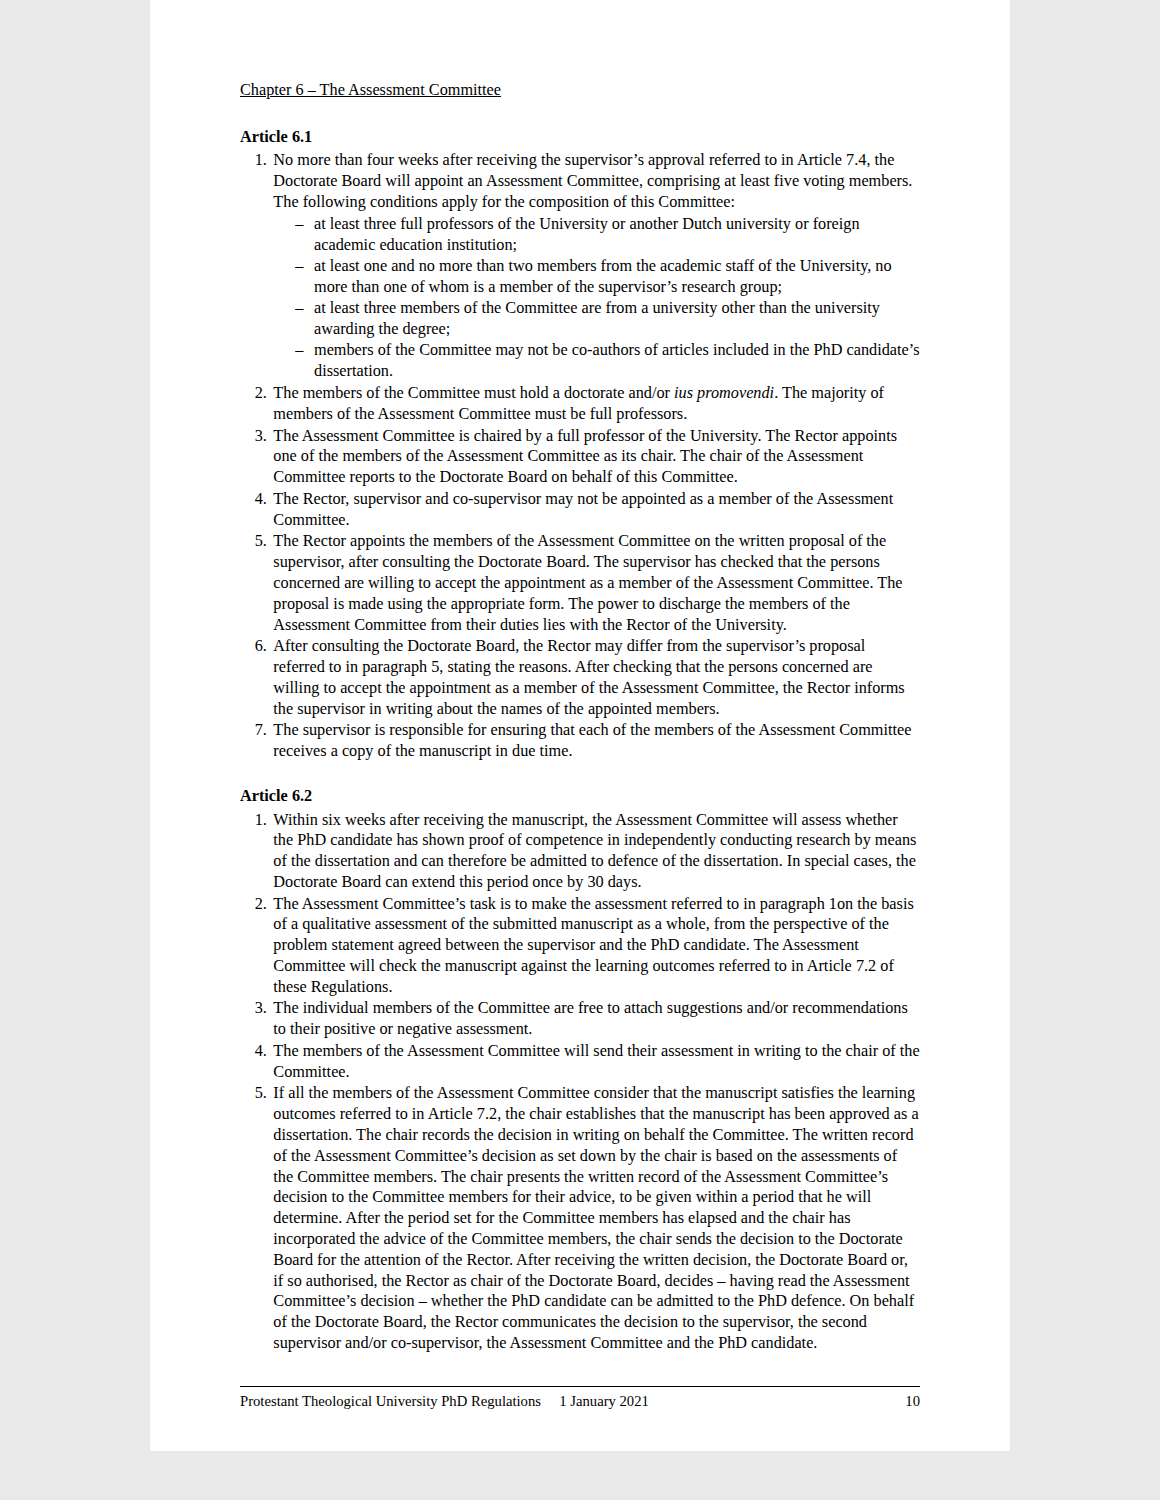Chapter 6 – The Assessment Committee
Article 6.1
No more than four weeks after receiving the supervisor’s approval referred to in Article 7.4, the Doctorate Board will appoint an Assessment Committee, comprising at least five voting members. The following conditions apply for the composition of this Committee:
at least three full professors of the University or another Dutch university or foreign academic education institution;
at least one and no more than two members from the academic staff of the University, no more than one of whom is a member of the supervisor’s research group;
at least three members of the Committee are from a university other than the university awarding the degree;
members of the Committee may not be co-authors of articles included in the PhD candidate’s dissertation.
The members of the Committee must hold a doctorate and/or ius promovendi. The majority of members of the Assessment Committee must be full professors.
The Assessment Committee is chaired by a full professor of the University. The Rector appoints one of the members of the Assessment Committee as its chair. The chair of the Assessment Committee reports to the Doctorate Board on behalf of this Committee.
The Rector, supervisor and co-supervisor may not be appointed as a member of the Assessment Committee.
The Rector appoints the members of the Assessment Committee on the written proposal of the supervisor, after consulting the Doctorate Board. The supervisor has checked that the persons concerned are willing to accept the appointment as a member of the Assessment Committee. The proposal is made using the appropriate form. The power to discharge the members of the Assessment Committee from their duties lies with the Rector of the University.
After consulting the Doctorate Board, the Rector may differ from the supervisor’s proposal referred to in paragraph 5, stating the reasons. After checking that the persons concerned are willing to accept the appointment as a member of the Assessment Committee, the Rector informs the supervisor in writing about the names of the appointed members.
The supervisor is responsible for ensuring that each of the members of the Assessment Committee receives a copy of the manuscript in due time.
Article 6.2
Within six weeks after receiving the manuscript, the Assessment Committee will assess whether the PhD candidate has shown proof of competence in independently conducting research by means of the dissertation and can therefore be admitted to defence of the dissertation. In special cases, the Doctorate Board can extend this period once by 30 days.
The Assessment Committee’s task is to make the assessment referred to in paragraph 1on the basis of a qualitative assessment of the submitted manuscript as a whole, from the perspective of the problem statement agreed between the supervisor and the PhD candidate. The Assessment Committee will check the manuscript against the learning outcomes referred to in Article 7.2 of these Regulations.
The individual members of the Committee are free to attach suggestions and/or recommendations to their positive or negative assessment.
The members of the Assessment Committee will send their assessment in writing to the chair of the Committee.
If all the members of the Assessment Committee consider that the manuscript satisfies the learning outcomes referred to in Article 7.2, the chair establishes that the manuscript has been approved as a dissertation. The chair records the decision in writing on behalf the Committee. The written record of the Assessment Committee’s decision as set down by the chair is based on the assessments of the Committee members. The chair presents the written record of the Assessment Committee’s decision to the Committee members for their advice, to be given within a period that he will determine. After the period set for the Committee members has elapsed and the chair has incorporated the advice of the Committee members, the chair sends the decision to the Doctorate Board for the attention of the Rector. After receiving the written decision, the Doctorate Board or, if so authorised, the Rector as chair of the Doctorate Board, decides – having read the Assessment Committee’s decision – whether the PhD candidate can be admitted to the PhD defence. On behalf of the Doctorate Board, the Rector communicates the decision to the supervisor, the second supervisor and/or co-supervisor, the Assessment Committee and the PhD candidate.
Protestant Theological University PhD Regulations 1 January 2021 10